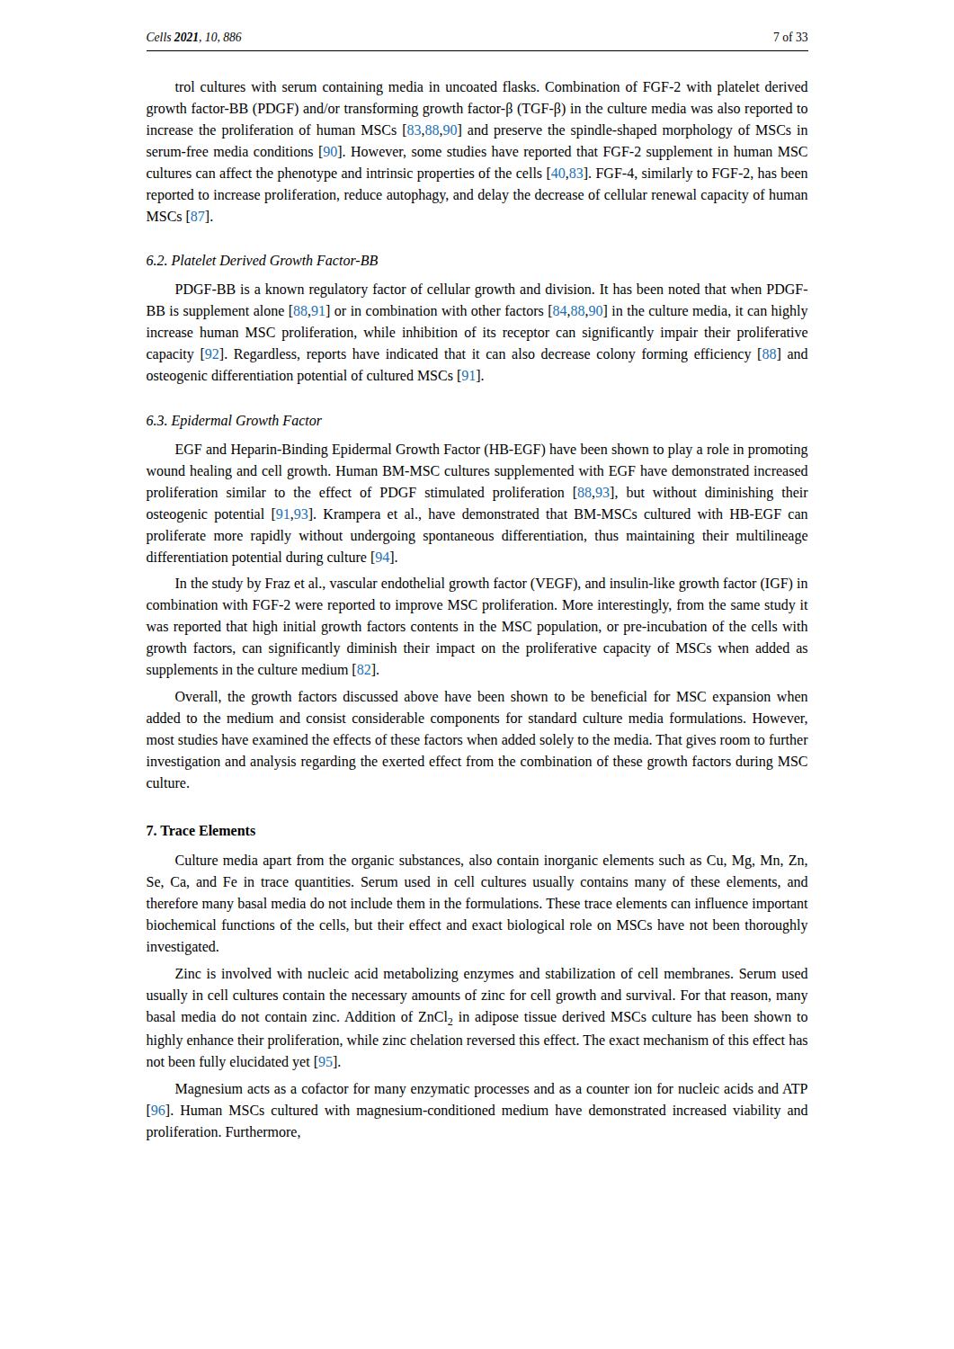Cells 2021, 10, 886 7 of 33
trol cultures with serum containing media in uncoated flasks. Combination of FGF-2 with platelet derived growth factor-BB (PDGF) and/or transforming growth factor-β (TGF-β) in the culture media was also reported to increase the proliferation of human MSCs [83,88,90] and preserve the spindle-shaped morphology of MSCs in serum-free media conditions [90]. However, some studies have reported that FGF-2 supplement in human MSC cultures can affect the phenotype and intrinsic properties of the cells [40,83]. FGF-4, similarly to FGF-2, has been reported to increase proliferation, reduce autophagy, and delay the decrease of cellular renewal capacity of human MSCs [87].
6.2. Platelet Derived Growth Factor-BB
PDGF-BB is a known regulatory factor of cellular growth and division. It has been noted that when PDGF-BB is supplement alone [88,91] or in combination with other factors [84,88,90] in the culture media, it can highly increase human MSC proliferation, while inhibition of its receptor can significantly impair their proliferative capacity [92]. Regardless, reports have indicated that it can also decrease colony forming efficiency [88] and osteogenic differentiation potential of cultured MSCs [91].
6.3. Epidermal Growth Factor
EGF and Heparin-Binding Epidermal Growth Factor (HB-EGF) have been shown to play a role in promoting wound healing and cell growth. Human BM-MSC cultures supplemented with EGF have demonstrated increased proliferation similar to the effect of PDGF stimulated proliferation [88,93], but without diminishing their osteogenic potential [91,93]. Krampera et al., have demonstrated that BM-MSCs cultured with HB-EGF can proliferate more rapidly without undergoing spontaneous differentiation, thus maintaining their multilineage differentiation potential during culture [94].
In the study by Fraz et al., vascular endothelial growth factor (VEGF), and insulin-like growth factor (IGF) in combination with FGF-2 were reported to improve MSC proliferation. More interestingly, from the same study it was reported that high initial growth factors contents in the MSC population, or pre-incubation of the cells with growth factors, can significantly diminish their impact on the proliferative capacity of MSCs when added as supplements in the culture medium [82].
Overall, the growth factors discussed above have been shown to be beneficial for MSC expansion when added to the medium and consist considerable components for standard culture media formulations. However, most studies have examined the effects of these factors when added solely to the media. That gives room to further investigation and analysis regarding the exerted effect from the combination of these growth factors during MSC culture.
7. Trace Elements
Culture media apart from the organic substances, also contain inorganic elements such as Cu, Mg, Mn, Zn, Se, Ca, and Fe in trace quantities. Serum used in cell cultures usually contains many of these elements, and therefore many basal media do not include them in the formulations. These trace elements can influence important biochemical functions of the cells, but their effect and exact biological role on MSCs have not been thoroughly investigated.
Zinc is involved with nucleic acid metabolizing enzymes and stabilization of cell membranes. Serum used usually in cell cultures contain the necessary amounts of zinc for cell growth and survival. For that reason, many basal media do not contain zinc. Addition of ZnCl2 in adipose tissue derived MSCs culture has been shown to highly enhance their proliferation, while zinc chelation reversed this effect. The exact mechanism of this effect has not been fully elucidated yet [95].
Magnesium acts as a cofactor for many enzymatic processes and as a counter ion for nucleic acids and ATP [96]. Human MSCs cultured with magnesium-conditioned medium have demonstrated increased viability and proliferation. Furthermore,